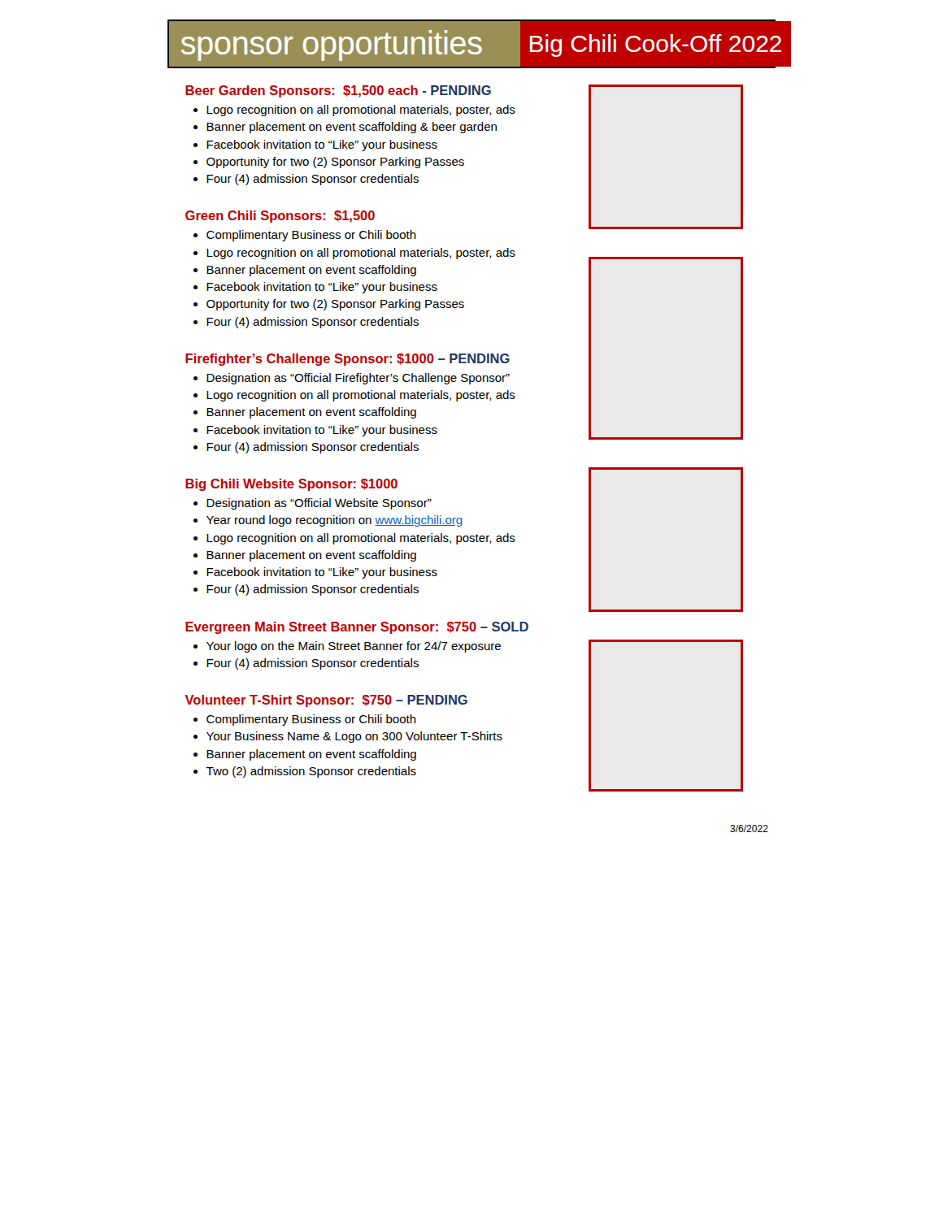sponsor opportunities
Big Chili Cook-Off 2022
Beer Garden Sponsors: $1,500 each - PENDING
Logo recognition on all promotional materials, poster, ads
Banner placement on event scaffolding & beer garden
Facebook invitation to “Like” your business
Opportunity for two (2) Sponsor Parking Passes
Four (4) admission Sponsor credentials
Green Chili Sponsors: $1,500
Complimentary Business or Chili booth
Logo recognition on all promotional materials, poster, ads
Banner placement on event scaffolding
Facebook invitation to “Like” your business
Opportunity for two (2) Sponsor Parking Passes
Four (4) admission Sponsor credentials
Firefighter’s Challenge Sponsor: $1000 – PENDING
Designation as “Official Firefighter’s Challenge Sponsor”
Logo recognition on all promotional materials, poster, ads
Banner placement on event scaffolding
Facebook invitation to “Like” your business
Four (4) admission Sponsor credentials
Big Chili Website Sponsor: $1000
Designation as “Official Website Sponsor”
Year round logo recognition on www.bigchili.org
Logo recognition on all promotional materials, poster, ads
Banner placement on event scaffolding
Facebook invitation to “Like” your business
Four (4) admission Sponsor credentials
Evergreen Main Street Banner Sponsor: $750 – SOLD
Your logo on the Main Street Banner for 24/7 exposure
Four (4) admission Sponsor credentials
Volunteer T-Shirt Sponsor: $750 – PENDING
Complimentary Business or Chili booth
Your Business Name & Logo on 300 Volunteer T-Shirts
Banner placement on event scaffolding
Two (2) admission Sponsor credentials
3/6/2022